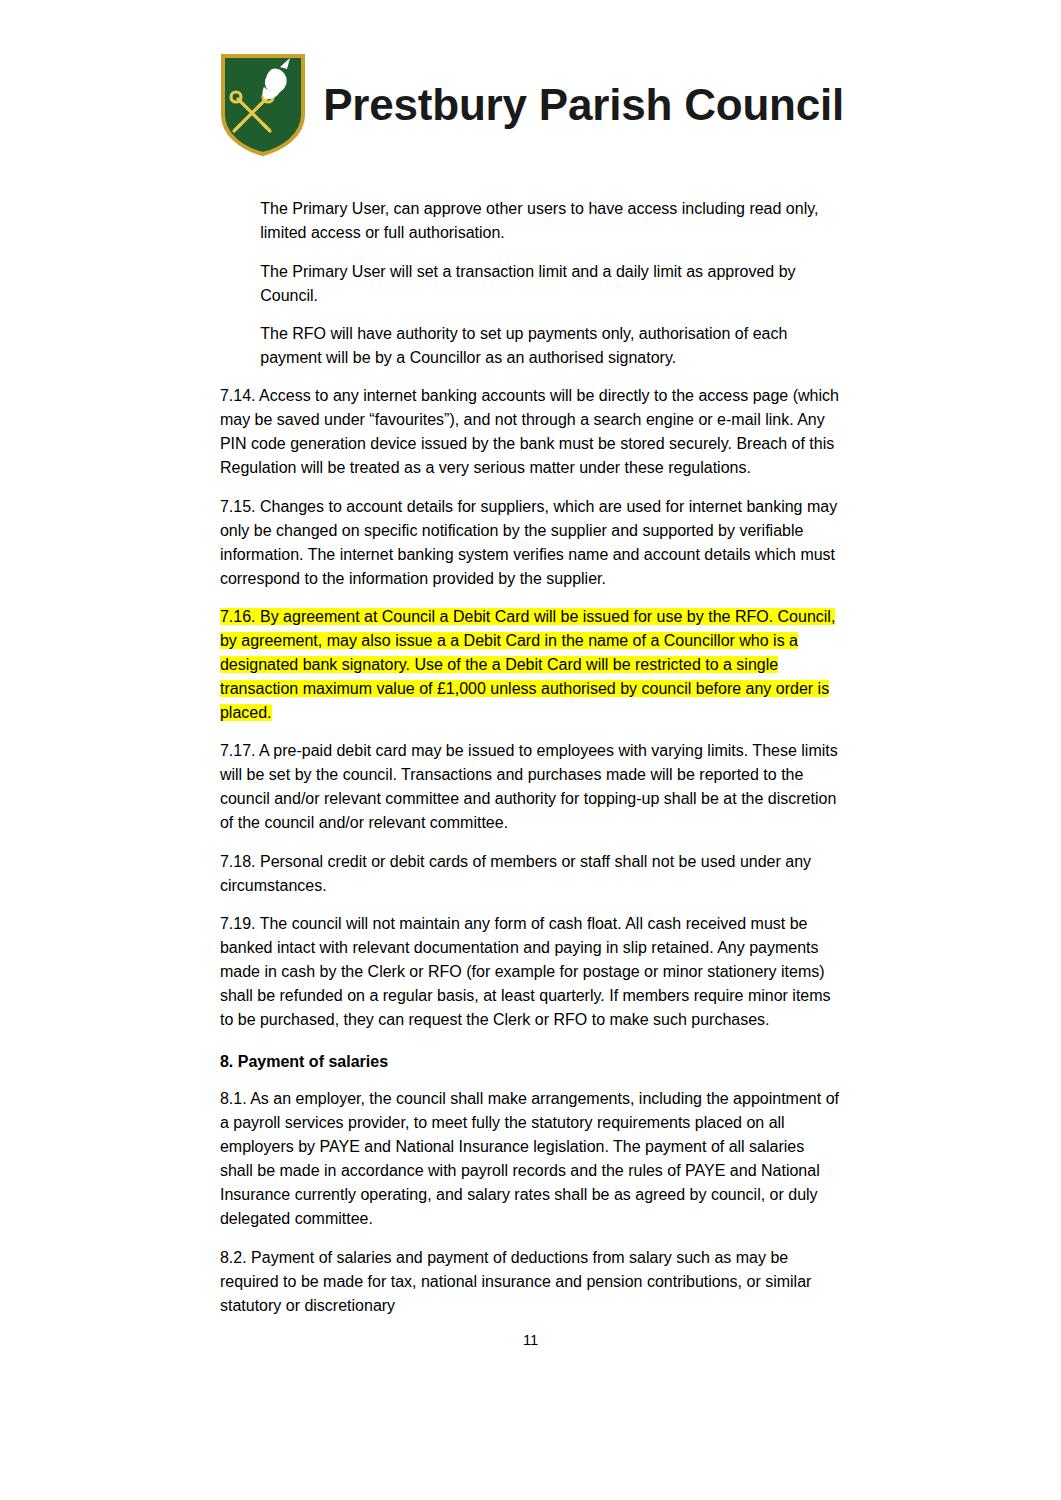Prestbury Parish Council
The Primary User, can approve other users to have access including read only, limited access or full authorisation.
The Primary User will set a transaction limit and a daily limit as approved by Council.
The RFO will have authority to set up payments only, authorisation of each payment will be by a Councillor as an authorised signatory.
7.14. Access to any internet banking accounts will be directly to the access page (which may be saved under “favourites”), and not through a search engine or e-mail link. Any PIN code generation device issued by the bank must be stored securely. Breach of this Regulation will be treated as a very serious matter under these regulations.
7.15. Changes to account details for suppliers, which are used for internet banking may only be changed on specific notification by the supplier and supported by verifiable information. The internet banking system verifies name and account details which must correspond to the information provided by the supplier.
7.16. By agreement at Council a Debit Card will be issued for use by the RFO. Council, by agreement, may also issue a a Debit Card in the name of a Councillor who is a designated bank signatory. Use of the a Debit Card will be restricted to a single transaction maximum value of £1,000 unless authorised by council before any order is placed.
7.17. A pre-paid debit card may be issued to employees with varying limits. These limits will be set by the council. Transactions and purchases made will be reported to the council and/or relevant committee and authority for topping-up shall be at the discretion of the council and/or relevant committee.
7.18. Personal credit or debit cards of members or staff shall not be used under any circumstances.
7.19. The council will not maintain any form of cash float. All cash received must be banked intact with relevant documentation and paying in slip retained. Any payments made in cash by the Clerk or RFO (for example for postage or minor stationery items) shall be refunded on a regular basis, at least quarterly. If members require minor items to be purchased, they can request the Clerk or RFO to make such purchases.
8. Payment of salaries
8.1. As an employer, the council shall make arrangements, including the appointment of a payroll services provider, to meet fully the statutory requirements placed on all employers by PAYE and National Insurance legislation. The payment of all salaries shall be made in accordance with payroll records and the rules of PAYE and National Insurance currently operating, and salary rates shall be as agreed by council, or duly delegated committee.
8.2. Payment of salaries and payment of deductions from salary such as may be required to be made for tax, national insurance and pension contributions, or similar statutory or discretionary
11